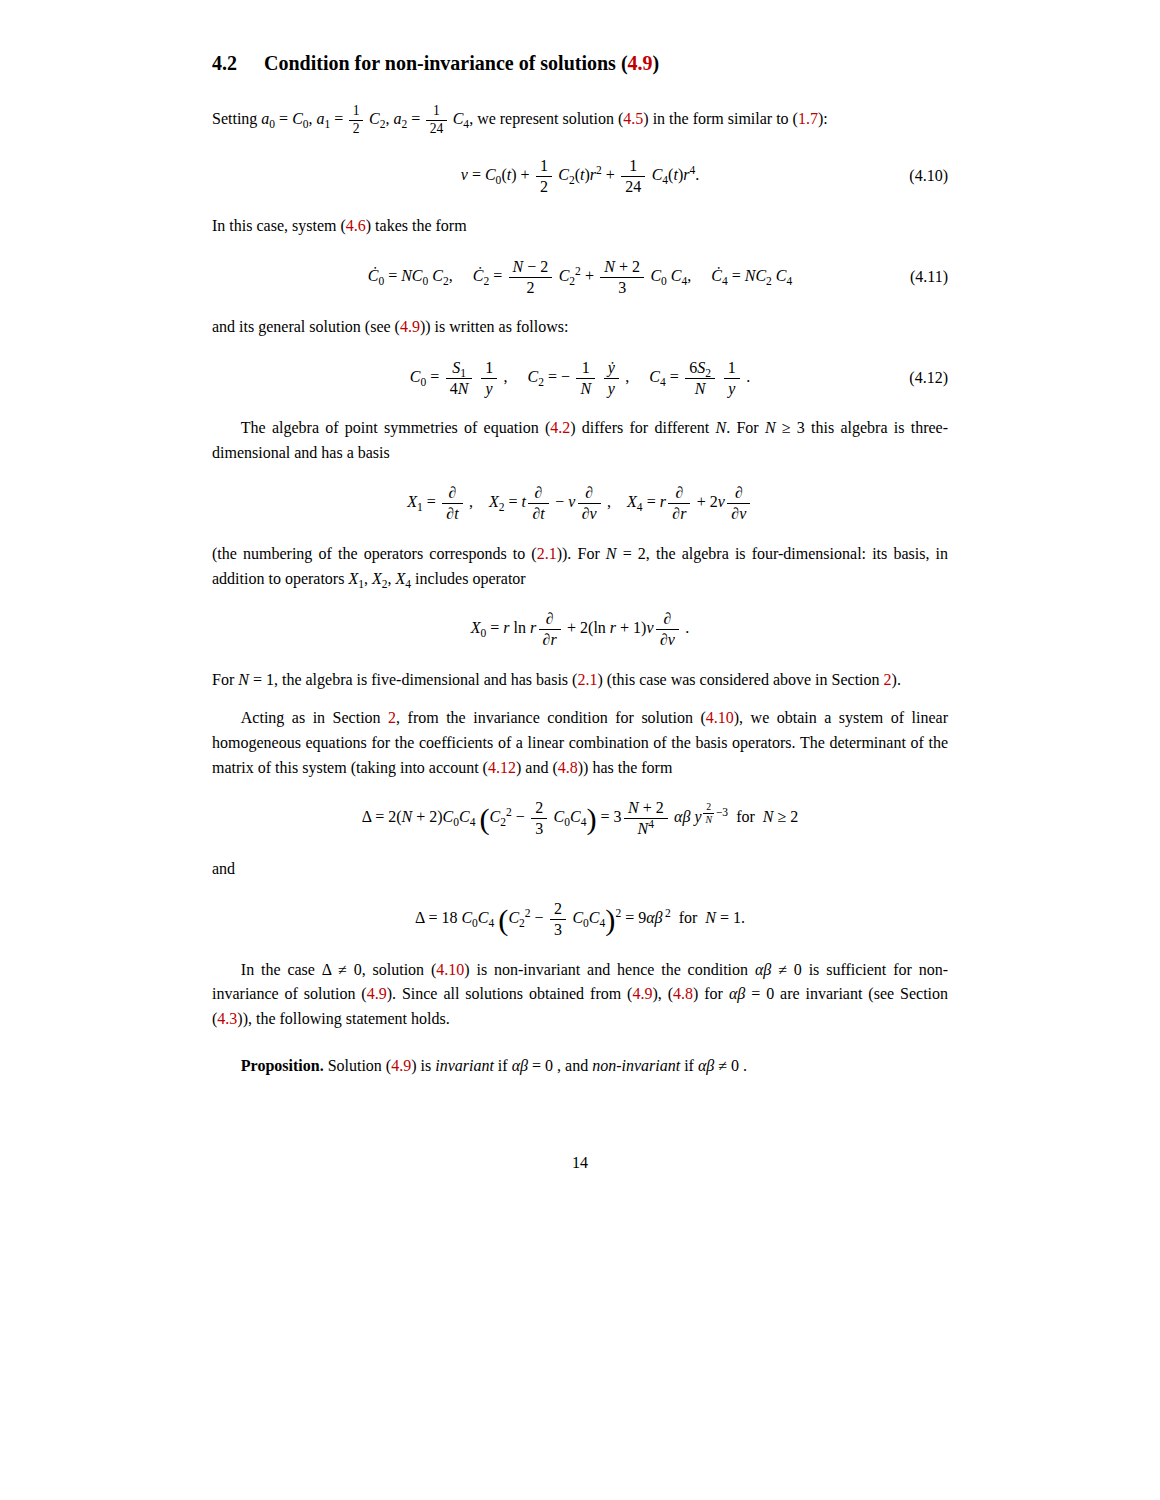4.2 Condition for non-invariance of solutions (4.9)
Setting a0 = C0, a1 = 12 C2, a2 = 124 C4, we represent solution (4.5) in the form similar to (1.7):
v = C0(t) + 12 C2(t)r2 + 124 C4(t)r4. (4.10)
In this case, system (4.6) takes the form
Ċ0 = NC0 C2, Ċ2 = N − 22 C22 + N + 23 C0 C4, Ċ4 = NC2 C4 (4.11)
and its general solution (see (4.9)) is written as follows:
C0 = S14N 1 y , C2 = − 1 N ẏy , C4 = 6S2 N 1 y . (4.12)
The algebra of point symmetries of equation (4.2) differs for different N. For N ≥ 3 this algebra is three-dimensional and has a basis
X1 = ∂∂t , X2 = t∂∂t − v∂∂v , X4 = r∂∂r + 2v∂∂v
(the numbering of the operators corresponds to (2.1)). For N = 2, the algebra is four-dimensional: its basis, in addition to operators X1, X2, X4 includes operator
X0 = r ln r∂∂r + 2(ln r + 1)v∂∂v .
For N = 1, the algebra is five-dimensional and has basis (2.1) (this case was considered above in Section 2).
Acting as in Section 2, from the invariance condition for solution (4.10), we obtain a system of linear homogeneous equations for the coefficients of a linear combination of the basis operators. The determinant of the matrix of this system (taking into account (4.12) and (4.8)) has the form
Δ = 2(N + 2)C0C4 (C22 − 23 C0C4) = 3N + 2 N4 αβ y2 N−3 for N ≥ 2
and
Δ = 18 C0C4 (C22 − 23 C0C4)2 = 9αβ 2 for N = 1.
In the case Δ ≠ 0, solution (4.10) is non-invariant and hence the condition αβ ≠ 0 is sufficient for non-invariance of solution (4.9). Since all solutions obtained from (4.9), (4.8) for αβ = 0 are invariant (see Section (4.3)), the following statement holds.
Proposition. Solution (4.9) is invariant if αβ = 0 , and non-invariant if αβ ≠ 0 .
14